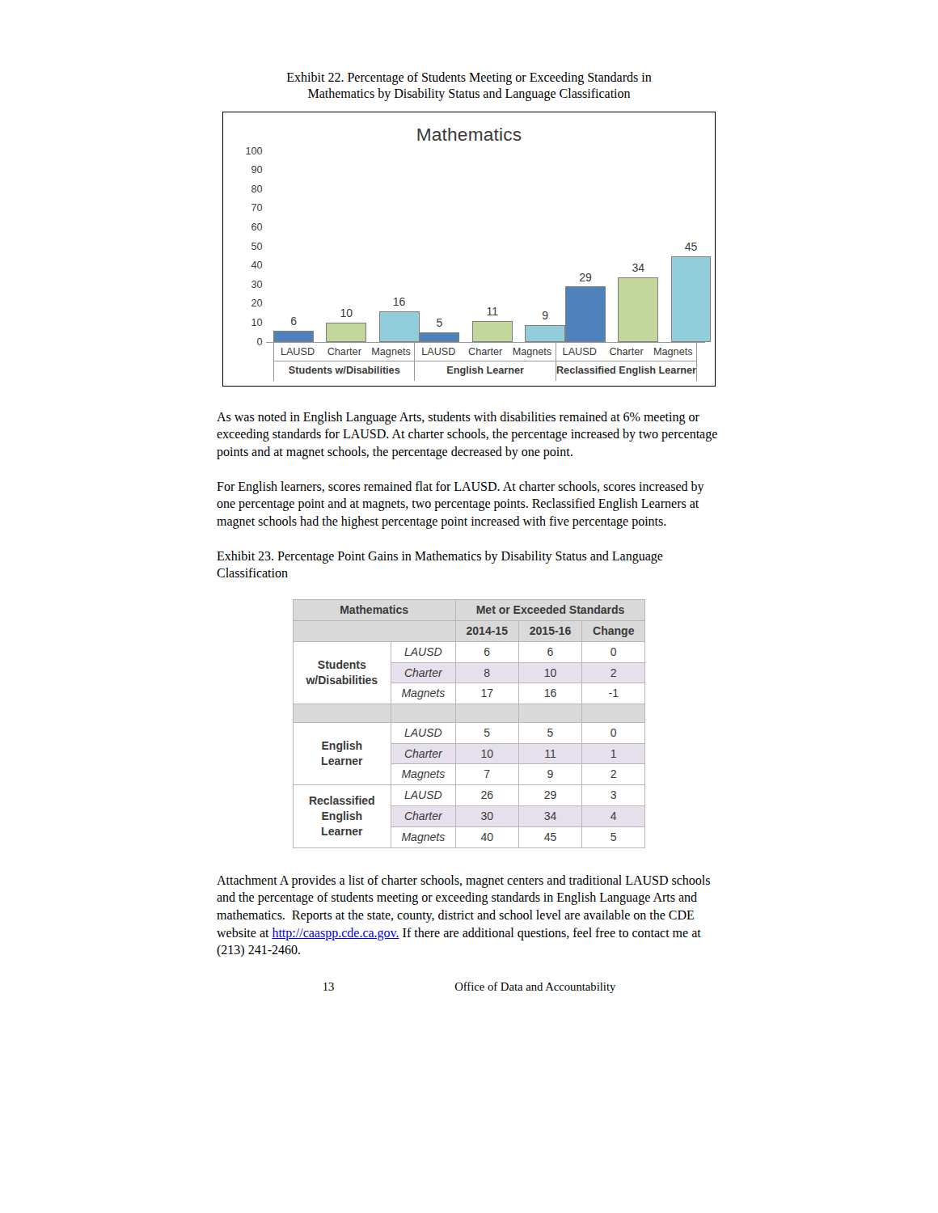Exhibit 22. Percentage of Students Meeting or Exceeding Standards in
Mathematics by Disability Status and Language Classification
Mathematics
100 90 80 70 60 50 40 30 20 10 0
6
10
16
5
11
9
29
34
45
LAUSD Charter Magnets
Students w/Disabilities
LAUSD Charter Magnets
English Learner
LAUSD Charter Magnets
Reclassified English Learner
As was noted in English Language Arts, students with disabilities remained at 6% meeting or exceeding standards for LAUSD. At charter schools, the percentage increased by two percentage points and at magnet schools, the percentage decreased by one point.
For English learners, scores remained flat for LAUSD. At charter schools, scores increased by one percentage point and at magnets, two percentage points. Reclassified English Learners at magnet schools had the highest percentage point increased with five percentage points.
Exhibit 23. Percentage Point Gains in Mathematics by Disability Status and Language Classification
| Mathematics | Met or Exceeded Standards |
| --- | --- |
| | 2014-15 | 2015-16 | Change |
| Students w/Disabilities | LAUSD | 6 | 6 | 0 |
| Charter | 8 | 10 | 2 |
| Magnets | 17 | 16 | -1 |
| English Learner | LAUSD | 5 | 5 | 0 |
| Charter | 10 | 11 | 1 |
| Magnets | 7 | 9 | 2 |
| Reclassified English Learner | LAUSD | 26 | 29 | 3 |
| Charter | 30 | 34 | 4 |
| Magnets | 40 | 45 | 5 |
Attachment A provides a list of charter schools, magnet centers and traditional LAUSD schools and the percentage of students meeting or exceeding standards in English Language Arts and mathematics. Reports at the state, county, district and school level are available on the CDE website at http://caaspp.cde.ca.gov. If there are additional questions, feel free to contact me at (213) 241-2460.
13 Office of Data and Accountability